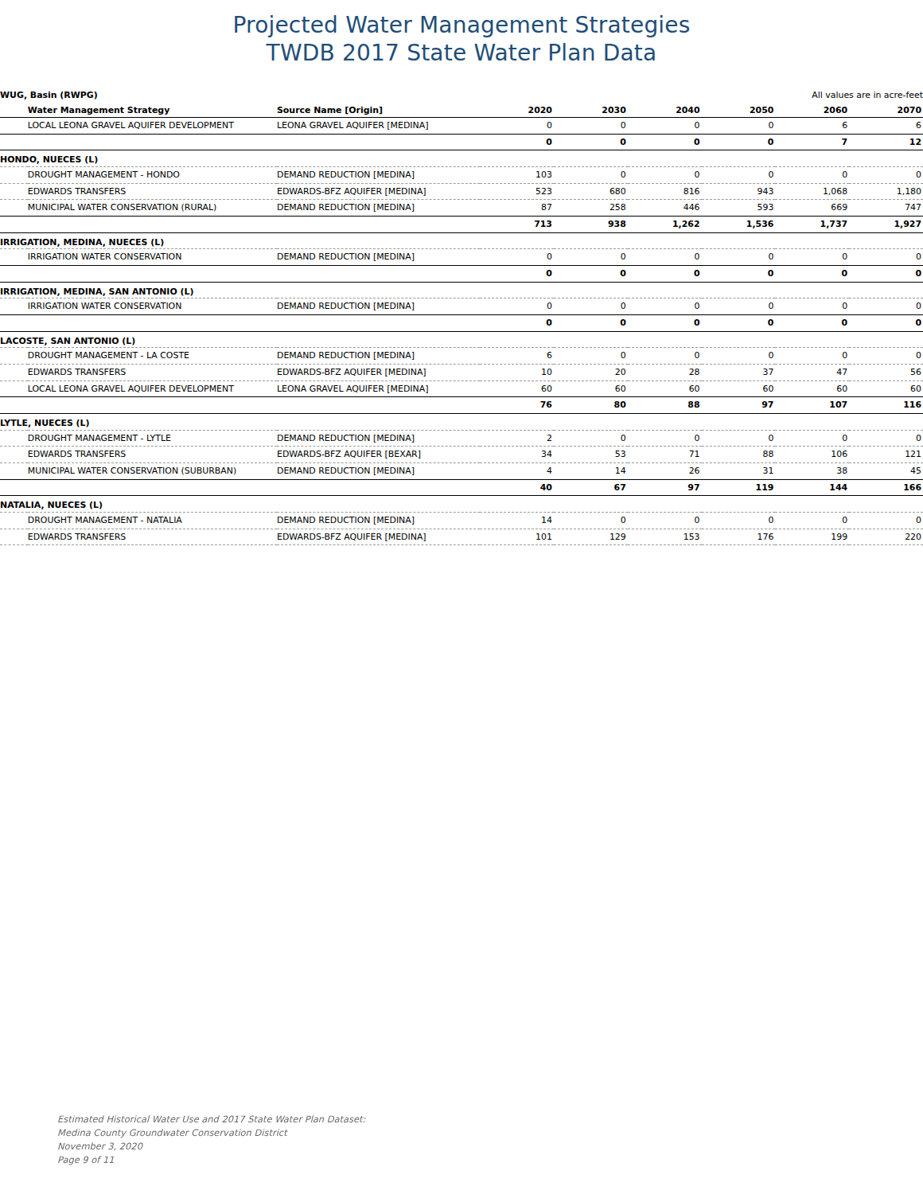Projected Water Management StrategiesTWDB 2017 State Water Plan Data
WUG, Basin (RWPG)
All values are in acre-feet
| | Water Management Strategy | Source Name [Origin] | 2020 | 2030 | 2040 | 2050 | 2060 | 2070 |
| --- | --- | --- | --- | --- | --- | --- | --- | --- |
| | LOCAL LEONA GRAVEL AQUIFER DEVELOPMENT | LEONA GRAVEL AQUIFER [MEDINA] | 0 | 0 | 0 | 0 | 6 | 6 |
| | | | 0 | 0 | 0 | 0 | 7 | 12 |
| HONDO, NUECES (L) |
| | DROUGHT MANAGEMENT - HONDO | DEMAND REDUCTION [MEDINA] | 103 | 0 | 0 | 0 | 0 | 0 |
| | EDWARDS TRANSFERS | EDWARDS-BFZ AQUIFER [MEDINA] | 523 | 680 | 816 | 943 | 1,068 | 1,180 |
| | MUNICIPAL WATER CONSERVATION (RURAL) | DEMAND REDUCTION [MEDINA] | 87 | 258 | 446 | 593 | 669 | 747 |
| | | | 713 | 938 | 1,262 | 1,536 | 1,737 | 1,927 |
| IRRIGATION, MEDINA, NUECES (L) |
| | IRRIGATION WATER CONSERVATION | DEMAND REDUCTION [MEDINA] | 0 | 0 | 0 | 0 | 0 | 0 |
| | | | 0 | 0 | 0 | 0 | 0 | 0 |
| IRRIGATION, MEDINA, SAN ANTONIO (L) |
| | IRRIGATION WATER CONSERVATION | DEMAND REDUCTION [MEDINA] | 0 | 0 | 0 | 0 | 0 | 0 |
| | | | 0 | 0 | 0 | 0 | 0 | 0 |
| LACOSTE, SAN ANTONIO (L) |
| | DROUGHT MANAGEMENT - LA COSTE | DEMAND REDUCTION [MEDINA] | 6 | 0 | 0 | 0 | 0 | 0 |
| | EDWARDS TRANSFERS | EDWARDS-BFZ AQUIFER [MEDINA] | 10 | 20 | 28 | 37 | 47 | 56 |
| | LOCAL LEONA GRAVEL AQUIFER DEVELOPMENT | LEONA GRAVEL AQUIFER [MEDINA] | 60 | 60 | 60 | 60 | 60 | 60 |
| | | | 76 | 80 | 88 | 97 | 107 | 116 |
| LYTLE, NUECES (L) |
| | DROUGHT MANAGEMENT - LYTLE | DEMAND REDUCTION [MEDINA] | 2 | 0 | 0 | 0 | 0 | 0 |
| | EDWARDS TRANSFERS | EDWARDS-BFZ AQUIFER [BEXAR] | 34 | 53 | 71 | 88 | 106 | 121 |
| | MUNICIPAL WATER CONSERVATION (SUBURBAN) | DEMAND REDUCTION [MEDINA] | 4 | 14 | 26 | 31 | 38 | 45 |
| | | | 40 | 67 | 97 | 119 | 144 | 166 |
| NATALIA, NUECES (L) |
| | DROUGHT MANAGEMENT - NATALIA | DEMAND REDUCTION [MEDINA] | 14 | 0 | 0 | 0 | 0 | 0 |
| | EDWARDS TRANSFERS | EDWARDS-BFZ AQUIFER [MEDINA] | 101 | 129 | 153 | 176 | 199 | 220 |
Estimated Historical Water Use and 2017 State Water Plan Dataset:
Medina County Groundwater Conservation District
November 3, 2020
Page 9 of 11